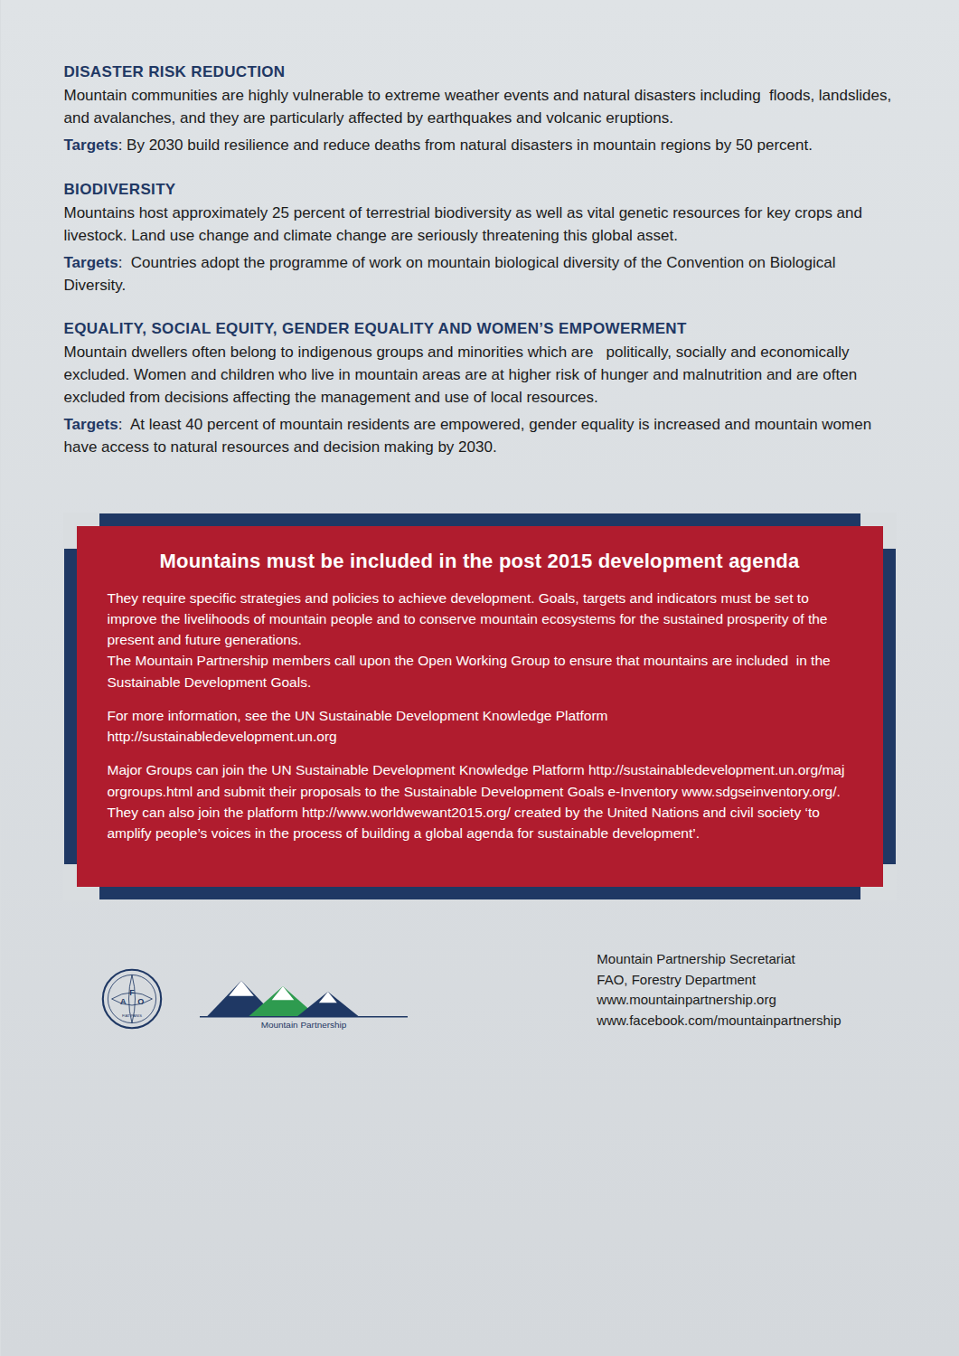Disaster risk reduction
Mountain communities are highly vulnerable to extreme weather events and natural disasters including floods, landslides, and avalanches, and they are particularly affected by earthquakes and volcanic eruptions.
Targets: By 2030 build resilience and reduce deaths from natural disasters in mountain regions by 50 percent.
Biodiversity
Mountains host approximately 25 percent of terrestrial biodiversity as well as vital genetic resources for key crops and livestock. Land use change and climate change are seriously threatening this global asset.
Targets: Countries adopt the programme of work on mountain biological diversity of the Convention on Biological Diversity.
Equality, social equity, gender equality and women’s empowerment
Mountain dwellers often belong to indigenous groups and minorities which are politically, socially and economically excluded. Women and children who live in mountain areas are at higher risk of hunger and malnutrition and are often excluded from decisions affecting the management and use of local resources.
Targets: At least 40 percent of mountain residents are empowered, gender equality is increased and mountain women have access to natural resources and decision making by 2030.
Mountains must be included in the post 2015 development agenda
They require specific strategies and policies to achieve development. Goals, targets and indicators must be set to improve the livelihoods of mountain people and to conserve mountain ecosystems for the sustained prosperity of the present and future generations.
The Mountain Partnership members call upon the Open Working Group to ensure that mountains are included in the Sustainable Development Goals.
For more information, see the UN Sustainable Development Knowledge Platform
http://sustainabledevelopment.un.org
Major Groups can join the UN Sustainable Development Knowledge Platform http://sustainabledevelopment.un.org/majorgroups.html and submit their proposals to the Sustainable Development Goals e-Inventory www.sdgseinventory.org/. They can also join the platform http://www.worldwewant2015.org/ created by the United Nations and civil society ‘to amplify people’s voices in the process of building a global agenda for sustainable development’.
F A O FIAT PANIS Mountain Partnership
Mountain Partnership Secretariat
FAO, Forestry Department
www.mountainpartnership.org
www.facebook.com/mountainpartnership